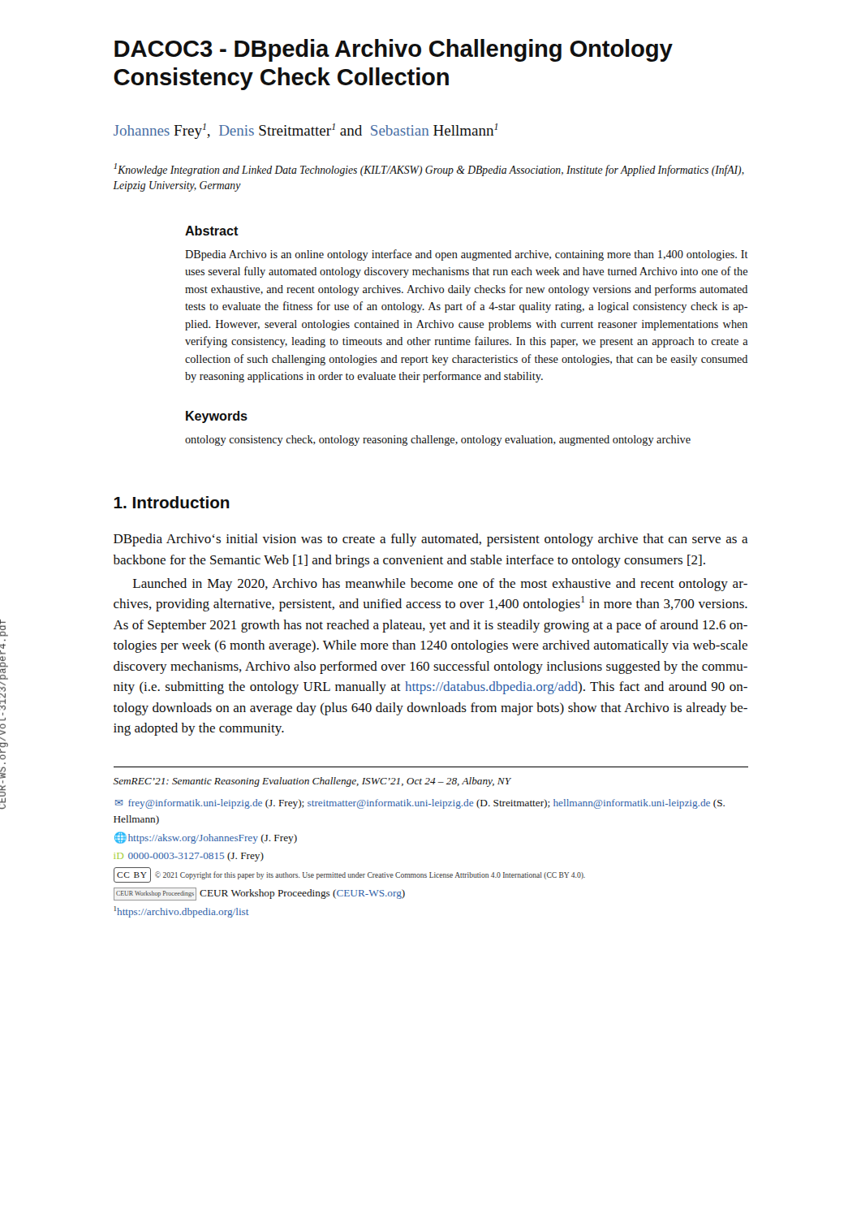CEUR-WS.org/Vol-3123/paper4.pdf
DACOC3 - DBpedia Archivo Challenging Ontology Consistency Check Collection
Johannes Frey1, Denis Streitmatter1 and Sebastian Hellmann1
1Knowledge Integration and Linked Data Technologies (KILT/AKSW) Group & DBpedia Association, Institute for Applied Informatics (InfAI), Leipzig University, Germany
Abstract
DBpedia Archivo is an online ontology interface and open augmented archive, containing more than 1,400 ontologies. It uses several fully automated ontology discovery mechanisms that run each week and have turned Archivo into one of the most exhaustive, and recent ontology archives. Archivo daily checks for new ontology versions and performs automated tests to evaluate the fitness for use of an ontology. As part of a 4-star quality rating, a logical consistency check is applied. However, several ontologies contained in Archivo cause problems with current reasoner implementations when verifying consistency, leading to timeouts and other runtime failures. In this paper, we present an approach to create a collection of such challenging ontologies and report key characteristics of these ontologies, that can be easily consumed by reasoning applications in order to evaluate their performance and stability.
Keywords
ontology consistency check, ontology reasoning challenge, ontology evaluation, augmented ontology archive
1. Introduction
DBpedia Archivo‘s initial vision was to create a fully automated, persistent ontology archive that can serve as a backbone for the Semantic Web [1] and brings a convenient and stable interface to ontology consumers [2].
Launched in May 2020, Archivo has meanwhile become one of the most exhaustive and recent ontology archives, providing alternative, persistent, and unified access to over 1,400 ontologies1 in more than 3,700 versions. As of September 2021 growth has not reached a plateau, yet and it is steadily growing at a pace of around 12.6 ontologies per week (6 month average). While more than 1240 ontologies were archived automatically via web-scale discovery mechanisms, Archivo also performed over 160 successful ontology inclusions suggested by the community (i.e. submitting the ontology URL manually at https://databus.dbpedia.org/add). This fact and around 90 ontology downloads on an average day (plus 640 daily downloads from major bots) show that Archivo is already being adopted by the community.
SemREC’21: Semantic Reasoning Evaluation Challenge, ISWC’21, Oct 24 – 28, Albany, NY
✉frey@informatik.uni-leipzig.de (J. Frey); streitmatter@informatik.uni-leipzig.de (D. Streitmatter); hellmann@informatik.uni-leipzig.de (S. Hellmann)
🌐https://aksw.org/JohannesFrey (J. Frey)
iD 0000-0003-3127-0815 (J. Frey)
CC BY© 2021 Copyright for this paper by its authors. Use permitted under Creative Commons License Attribution 4.0 International (CC BY 4.0).
CEUR Workshop Proceedings CEUR Workshop Proceedings (CEUR-WS.org)
1https://archivo.dbpedia.org/list